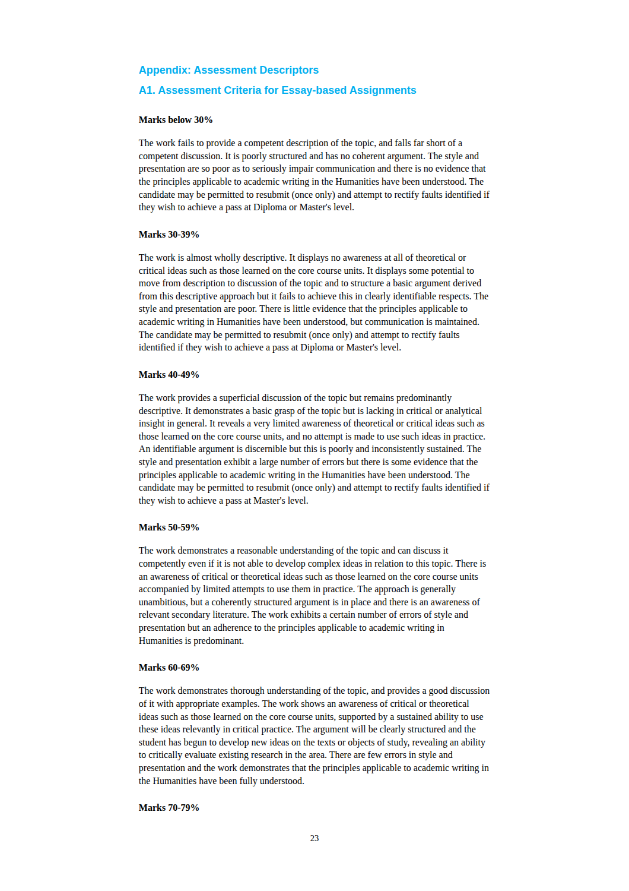Appendix: Assessment Descriptors
A1. Assessment Criteria for Essay-based Assignments
Marks below 30%
The work fails to provide a competent description of the topic, and falls far short of a competent discussion. It is poorly structured and has no coherent argument. The style and presentation are so poor as to seriously impair communication and there is no evidence that the principles applicable to academic writing in the Humanities have been understood. The candidate may be permitted to resubmit (once only) and attempt to rectify faults identified if they wish to achieve a pass at Diploma or Master's level.
Marks 30-39%
The work is almost wholly descriptive. It displays no awareness at all of theoretical or critical ideas such as those learned on the core course units. It displays some potential to move from description to discussion of the topic and to structure a basic argument derived from this descriptive approach but it fails to achieve this in clearly identifiable respects. The style and presentation are poor. There is little evidence that the principles applicable to academic writing in Humanities have been understood, but communication is maintained. The candidate may be permitted to resubmit (once only) and attempt to rectify faults identified if they wish to achieve a pass at Diploma or Master's level.
Marks 40-49%
The work provides a superficial discussion of the topic but remains predominantly descriptive. It demonstrates a basic grasp of the topic but is lacking in critical or analytical insight in general. It reveals a very limited awareness of theoretical or critical ideas such as those learned on the core course units, and no attempt is made to use such ideas in practice. An identifiable argument is discernible but this is poorly and inconsistently sustained. The style and presentation exhibit a large number of errors but there is some evidence that the principles applicable to academic writing in the Humanities have been understood. The candidate may be permitted to resubmit (once only) and attempt to rectify faults identified if they wish to achieve a pass at Master's level.
Marks 50-59%
The work demonstrates a reasonable understanding of the topic and can discuss it competently even if it is not able to develop complex ideas in relation to this topic. There is an awareness of critical or theoretical ideas such as those learned on the core course units accompanied by limited attempts to use them in practice. The approach is generally unambitious, but a coherently structured argument is in place and there is an awareness of relevant secondary literature. The work exhibits a certain number of errors of style and presentation but an adherence to the principles applicable to academic writing in Humanities is predominant.
Marks 60-69%
The work demonstrates thorough understanding of the topic, and provides a good discussion of it with appropriate examples. The work shows an awareness of critical or theoretical ideas such as those learned on the core course units, supported by a sustained ability to use these ideas relevantly in critical practice. The argument will be clearly structured and the student has begun to develop new ideas on the texts or objects of study, revealing an ability to critically evaluate existing research in the area. There are few errors in style and presentation and the work demonstrates that the principles applicable to academic writing in the Humanities have been fully understood.
Marks 70-79%
23